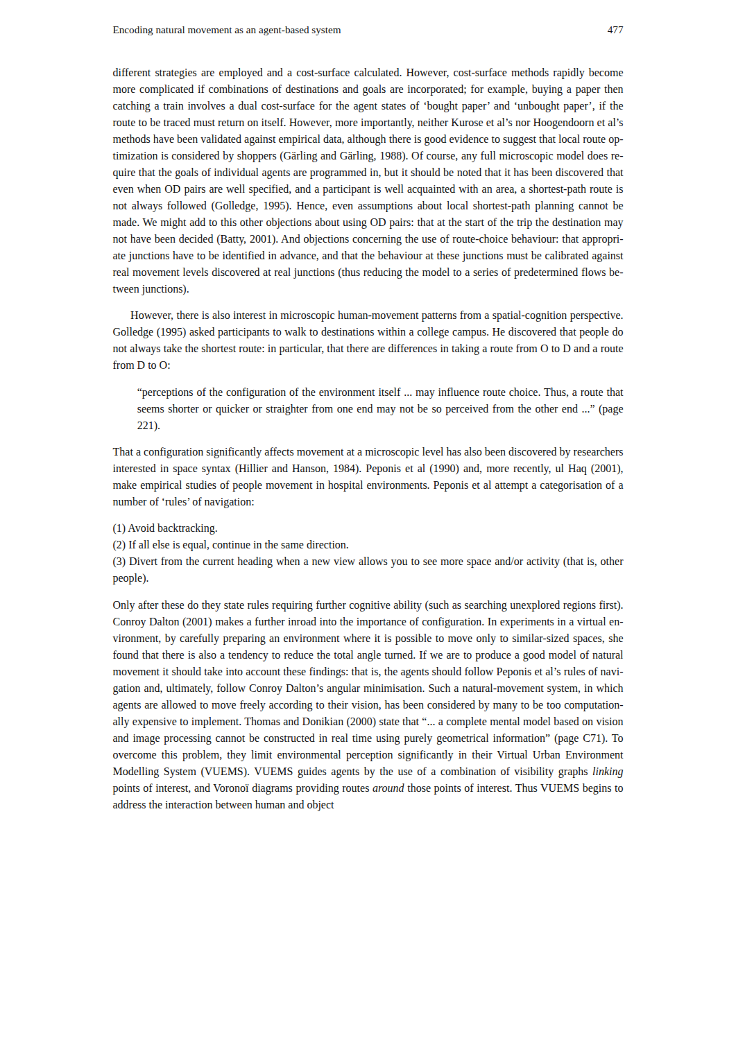Encoding natural movement as an agent-based system 477
different strategies are employed and a cost-surface calculated. However, cost-surface methods rapidly become more complicated if combinations of destinations and goals are incorporated; for example, buying a paper then catching a train involves a dual cost-surface for the agent states of ‘bought paper’ and ‘unbought paper’, if the route to be traced must return on itself. However, more importantly, neither Kurose et al’s nor Hoogendoorn et al’s methods have been validated against empirical data, although there is good evidence to suggest that local route optimization is considered by shoppers (Gärling and Gärling, 1988). Of course, any full microscopic model does require that the goals of individual agents are programmed in, but it should be noted that it has been discovered that even when OD pairs are well specified, and a participant is well acquainted with an area, a shortest-path route is not always followed (Golledge, 1995). Hence, even assumptions about local shortest-path planning cannot be made. We might add to this other objections about using OD pairs: that at the start of the trip the destination may not have been decided (Batty, 2001). And objections concerning the use of route-choice behaviour: that appropriate junctions have to be identified in advance, and that the behaviour at these junctions must be calibrated against real movement levels discovered at real junctions (thus reducing the model to a series of predetermined flows between junctions).
However, there is also interest in microscopic human-movement patterns from a spatial-cognition perspective. Golledge (1995) asked participants to walk to destinations within a college campus. He discovered that people do not always take the shortest route: in particular, that there are differences in taking a route from O to D and a route from D to O:
“perceptions of the configuration of the environment itself ... may influence route choice. Thus, a route that seems shorter or quicker or straighter from one end may not be so perceived from the other end ...” (page 221).
That a configuration significantly affects movement at a microscopic level has also been discovered by researchers interested in space syntax (Hillier and Hanson, 1984). Peponis et al (1990) and, more recently, ul Haq (2001), make empirical studies of people movement in hospital environments. Peponis et al attempt a categorisation of a number of ‘rules’ of navigation:
(1) Avoid backtracking.
(2) If all else is equal, continue in the same direction.
(3) Divert from the current heading when a new view allows you to see more space and/or activity (that is, other people).
Only after these do they state rules requiring further cognitive ability (such as searching unexplored regions first). Conroy Dalton (2001) makes a further inroad into the importance of configuration. In experiments in a virtual environment, by carefully preparing an environment where it is possible to move only to similar-sized spaces, she found that there is also a tendency to reduce the total angle turned. If we are to produce a good model of natural movement it should take into account these findings: that is, the agents should follow Peponis et al’s rules of navigation and, ultimately, follow Conroy Dalton’s angular minimisation. Such a natural-movement system, in which agents are allowed to move freely according to their vision, has been considered by many to be too computationally expensive to implement. Thomas and Donikian (2000) state that “... a complete mental model based on vision and image processing cannot be constructed in real time using purely geometrical information” (page C71). To overcome this problem, they limit environmental perception significantly in their Virtual Urban Environment Modelling System (VUEMS). VUEMS guides agents by the use of a combination of visibility graphs linking points of interest, and Voronoï diagrams providing routes around those points of interest. Thus VUEMS begins to address the interaction between human and object